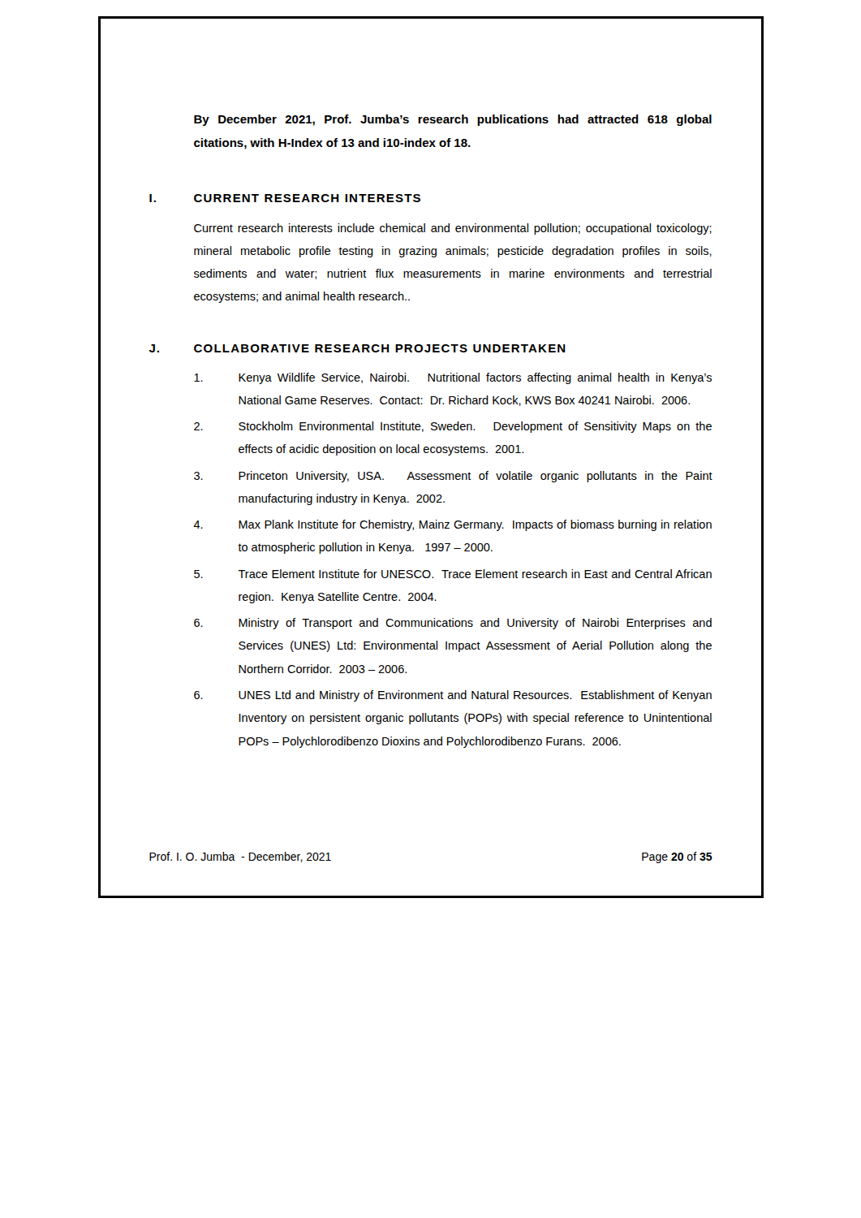By December 2021, Prof. Jumba’s research publications had attracted 618 global citations, with H-Index of 13 and i10-index of 18.
I. CURRENT RESEARCH INTERESTS
Current research interests include chemical and environmental pollution; occupational toxicology; mineral metabolic profile testing in grazing animals; pesticide degradation profiles in soils, sediments and water; nutrient flux measurements in marine environments and terrestrial ecosystems; and animal health research..
J. COLLABORATIVE RESEARCH PROJECTS UNDERTAKEN
1. Kenya Wildlife Service, Nairobi. Nutritional factors affecting animal health in Kenya’s National Game Reserves. Contact: Dr. Richard Kock, KWS Box 40241 Nairobi. 2006.
2. Stockholm Environmental Institute, Sweden. Development of Sensitivity Maps on the effects of acidic deposition on local ecosystems. 2001.
3. Princeton University, USA. Assessment of volatile organic pollutants in the Paint manufacturing industry in Kenya. 2002.
4. Max Plank Institute for Chemistry, Mainz Germany. Impacts of biomass burning in relation to atmospheric pollution in Kenya. 1997 – 2000.
5. Trace Element Institute for UNESCO. Trace Element research in East and Central African region. Kenya Satellite Centre. 2004.
6. Ministry of Transport and Communications and University of Nairobi Enterprises and Services (UNES) Ltd: Environmental Impact Assessment of Aerial Pollution along the Northern Corridor. 2003 – 2006.
6. UNES Ltd and Ministry of Environment and Natural Resources. Establishment of Kenyan Inventory on persistent organic pollutants (POPs) with special reference to Unintentional POPs – Polychlorodibenzo Dioxins and Polychlorodibenzo Furans. 2006.
Prof. I. O. Jumba - December, 2021
Page 20 of 35